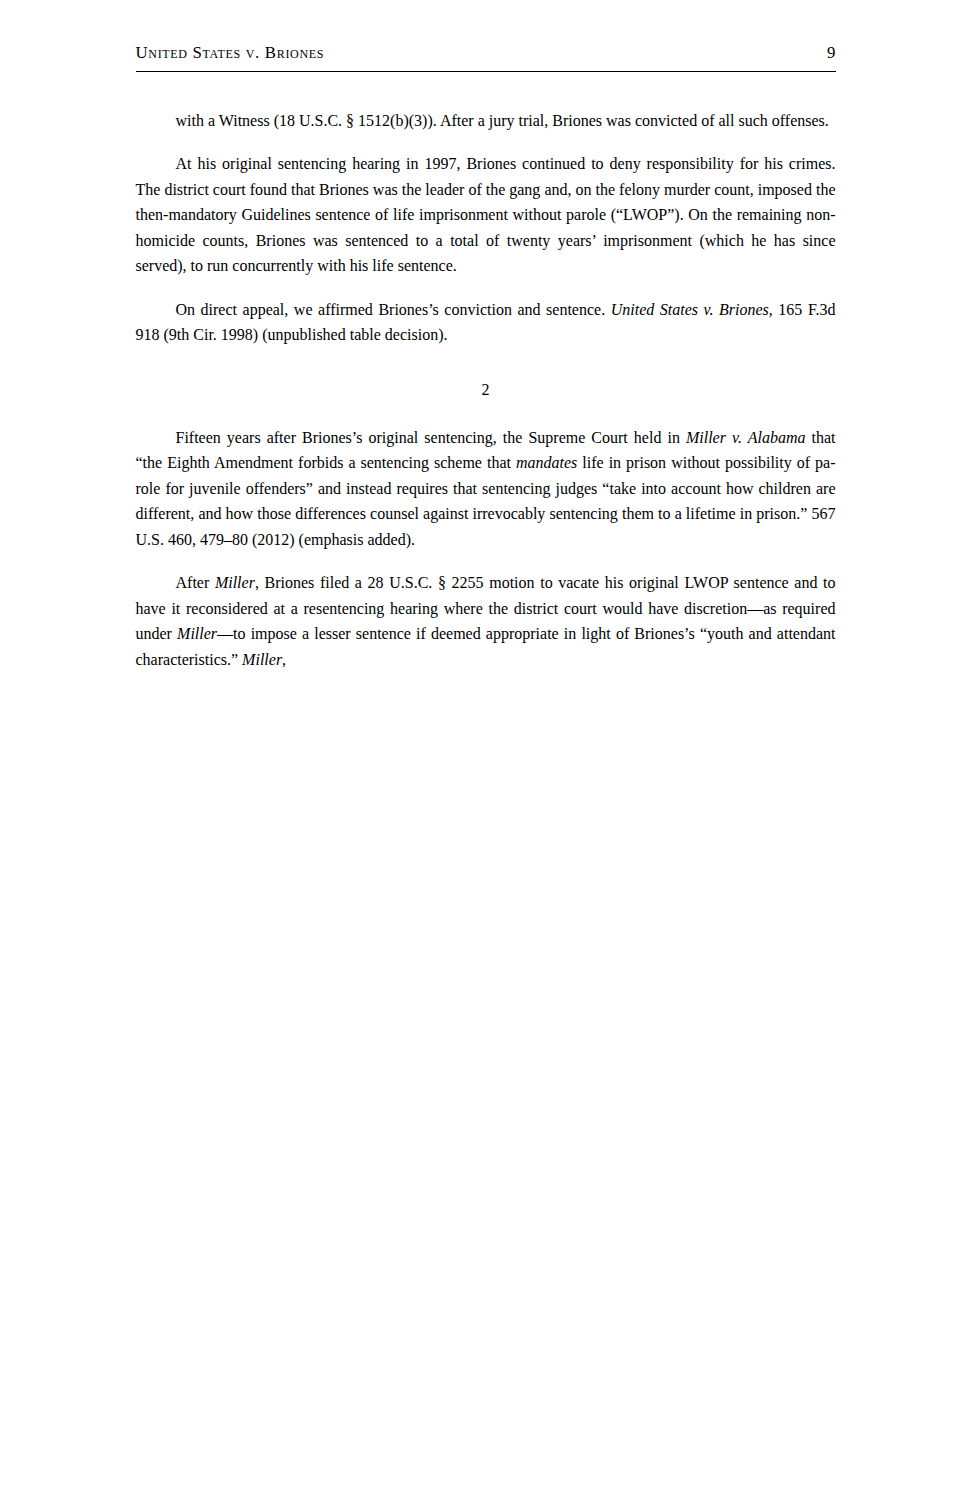United States v. Briones 9
with a Witness (18 U.S.C. § 1512(b)(3)). After a jury trial, Briones was convicted of all such offenses.
At his original sentencing hearing in 1997, Briones continued to deny responsibility for his crimes. The district court found that Briones was the leader of the gang and, on the felony murder count, imposed the then-mandatory Guidelines sentence of life imprisonment without parole (“LWOP”). On the remaining non-homicide counts, Briones was sentenced to a total of twenty years’ imprisonment (which he has since served), to run concurrently with his life sentence.
On direct appeal, we affirmed Briones’s conviction and sentence. United States v. Briones, 165 F.3d 918 (9th Cir. 1998) (unpublished table decision).
2
Fifteen years after Briones’s original sentencing, the Supreme Court held in Miller v. Alabama that “the Eighth Amendment forbids a sentencing scheme that mandates life in prison without possibility of parole for juvenile offenders” and instead requires that sentencing judges “take into account how children are different, and how those differences counsel against irrevocably sentencing them to a lifetime in prison.” 567 U.S. 460, 479–80 (2012) (emphasis added).
After Miller, Briones filed a 28 U.S.C. § 2255 motion to vacate his original LWOP sentence and to have it reconsidered at a resentencing hearing where the district court would have discretion—as required under Miller—to impose a lesser sentence if deemed appropriate in light of Briones’s “youth and attendant characteristics.” Miller,